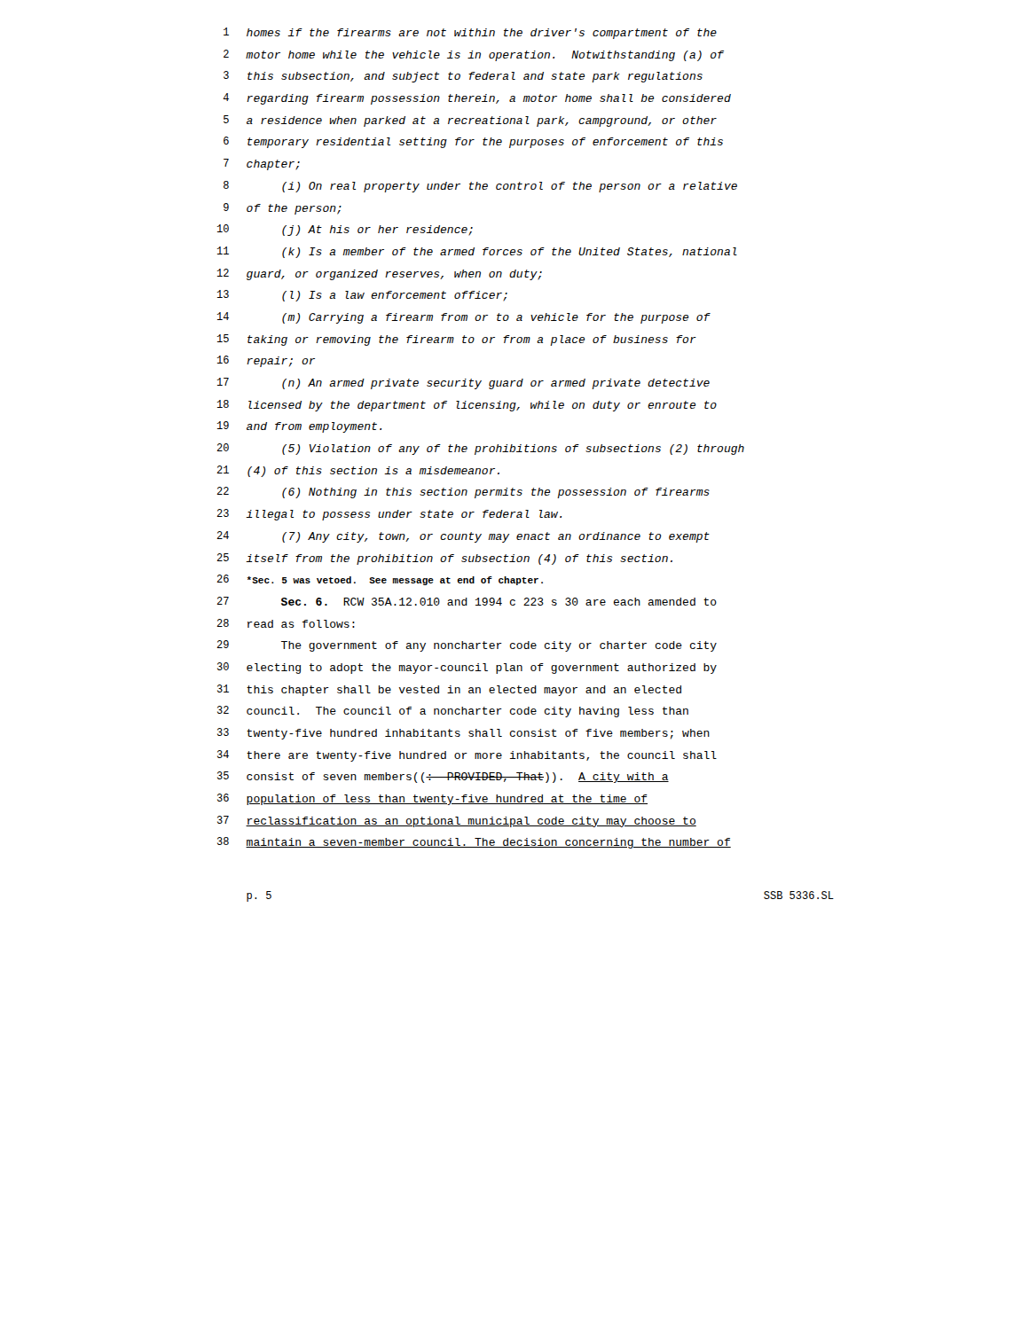1 homes if the firearms are not within the driver's compartment of the
2 motor home while the vehicle is in operation. Notwithstanding (a) of
3 this subsection, and subject to federal and state park regulations
4 regarding firearm possession therein, a motor home shall be considered
5 a residence when parked at a recreational park, campground, or other
6 temporary residential setting for the purposes of enforcement of this
7 chapter;
8 (i) On real property under the control of the person or a relative
9 of the person;
10 (j) At his or her residence;
11 (k) Is a member of the armed forces of the United States, national
12 guard, or organized reserves, when on duty;
13 (l) Is a law enforcement officer;
14 (m) Carrying a firearm from or to a vehicle for the purpose of
15 taking or removing the firearm to or from a place of business for
16 repair; or
17 (n) An armed private security guard or armed private detective
18 licensed by the department of licensing, while on duty or enroute to
19 and from employment.
20 (5) Violation of any of the prohibitions of subsections (2) through
21(4) of this section is a misdemeanor.
22 (6) Nothing in this section permits the possession of firearms
23 illegal to possess under state or federal law.
24 (7) Any city, town, or county may enact an ordinance to exempt
25 itself from the prohibition of subsection (4) of this section.
26*Sec. 5 was vetoed. See message at end of chapter.
27 Sec. 6. RCW 35A.12.010 and 1994 c 223 s 30 are each amended to
28read as follows:
29 The government of any noncharter code city or charter code city
30electing to adopt the mayor-council plan of government authorized by
31this chapter shall be vested in an elected mayor and an elected
32council. The council of a noncharter code city having less than
33twenty-five hundred inhabitants shall consist of five members; when
34there are twenty-five hundred or more inhabitants, the council shall
35consist of seven members((: PROVIDED, That)). A city with a
36 population of less than twenty-five hundred at the time of
37 reclassification as an optional municipal code city may choose to
38 maintain a seven-member council. The decision concerning the number of
p. 5 SSB 5336.SL